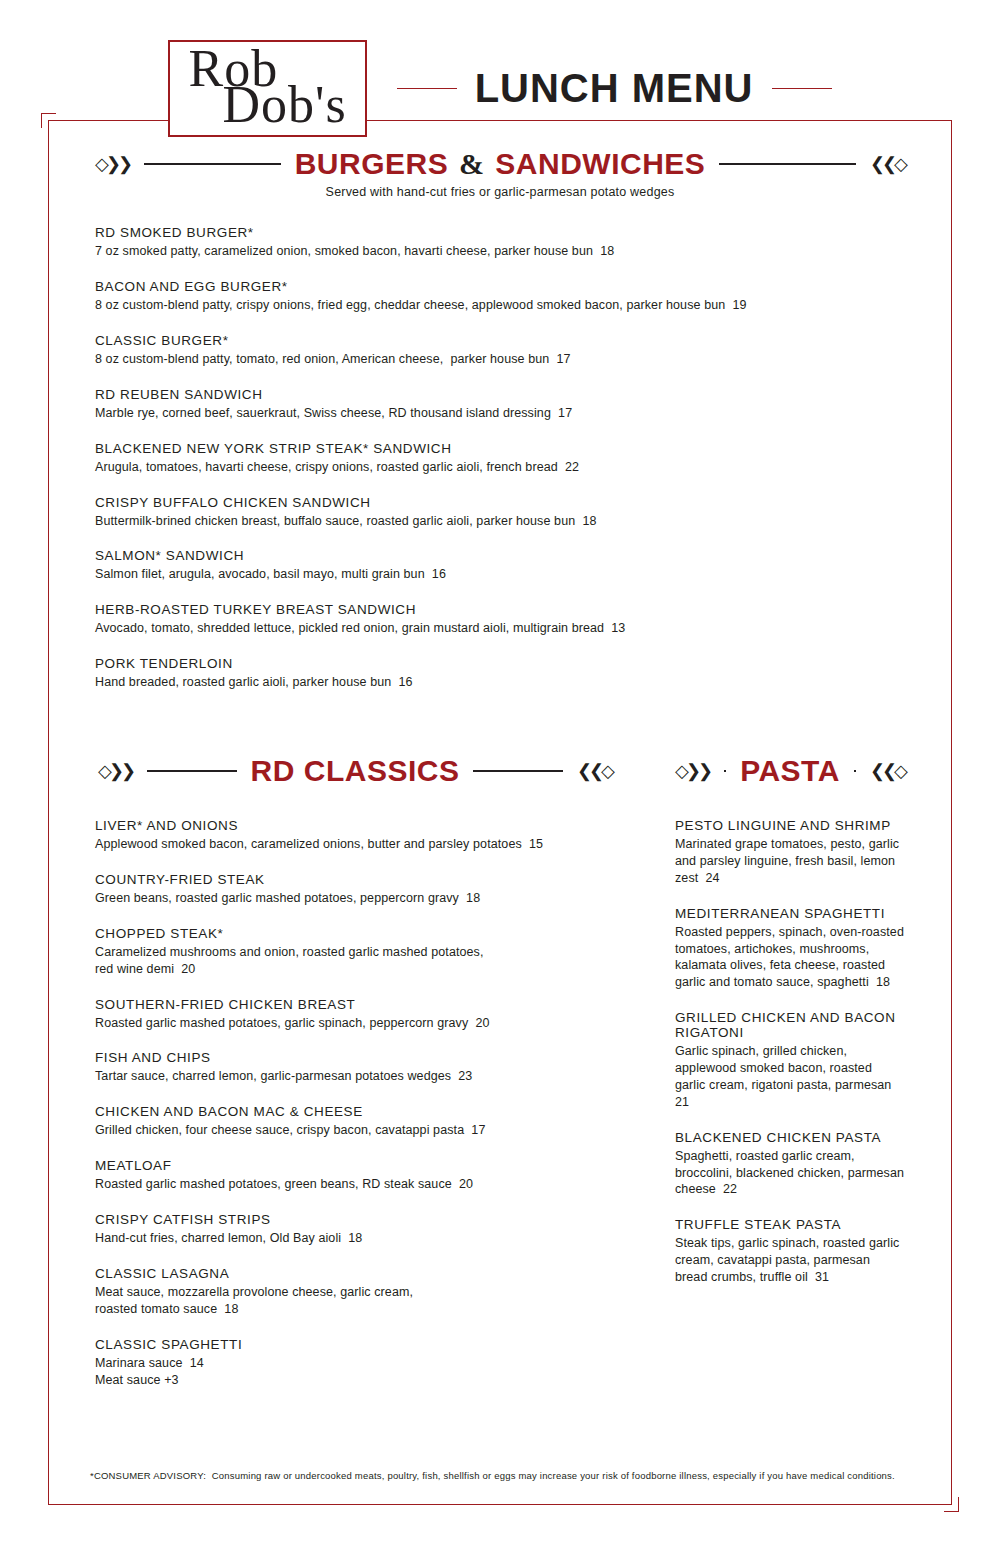Rob Dob's
LUNCH MENU
◇❯❯
BURGERS & SANDWICHES
❮❮◇
Served with hand-cut fries or garlic-parmesan potato wedges
RD SMOKED BURGER*
7 oz smoked patty, caramelized onion, smoked bacon, havarti cheese, parker house bun 18
BACON AND EGG BURGER*
8 oz custom-blend patty, crispy onions, fried egg, cheddar cheese, applewood smoked bacon, parker house bun 19
CLASSIC BURGER*
8 oz custom-blend patty, tomato, red onion, American cheese, parker house bun 17
RD REUBEN SANDWICH
Marble rye, corned beef, sauerkraut, Swiss cheese, RD thousand island dressing 17
BLACKENED NEW YORK STRIP STEAK* SANDWICH
Arugula, tomatoes, havarti cheese, crispy onions, roasted garlic aioli, french bread 22
CRISPY BUFFALO CHICKEN SANDWICH
Buttermilk-brined chicken breast, buffalo sauce, roasted garlic aioli, parker house bun 18
SALMON* SANDWICH
Salmon filet, arugula, avocado, basil mayo, multi grain bun 16
HERB-ROASTED TURKEY BREAST SANDWICH
Avocado, tomato, shredded lettuce, pickled red onion, grain mustard aioli, multigrain bread 13
PORK TENDERLOIN
Hand breaded, roasted garlic aioli, parker house bun 16
◇❯❯
RD CLASSICS
❮❮◇
LIVER* AND ONIONS
Applewood smoked bacon, caramelized onions, butter and parsley potatoes 15
COUNTRY-FRIED STEAK
Green beans, roasted garlic mashed potatoes, peppercorn gravy 18
CHOPPED STEAK*
Caramelized mushrooms and onion, roasted garlic mashed potatoes,
red wine demi 20
SOUTHERN-FRIED CHICKEN BREAST
Roasted garlic mashed potatoes, garlic spinach, peppercorn gravy 20
FISH AND CHIPS
Tartar sauce, charred lemon, garlic-parmesan potatoes wedges 23
CHICKEN AND BACON MAC & CHEESE
Grilled chicken, four cheese sauce, crispy bacon, cavatappi pasta 17
MEATLOAF
Roasted garlic mashed potatoes, green beans, RD steak sauce 20
CRISPY CATFISH STRIPS
Hand-cut fries, charred lemon, Old Bay aioli 18
CLASSIC LASAGNA
Meat sauce, mozzarella provolone cheese, garlic cream,
roasted tomato sauce 18
CLASSIC SPAGHETTI
Marinara sauce 14
Meat sauce +3
◇❯❯
PASTA
❮❮◇
PESTO LINGUINE AND SHRIMP
Marinated grape tomatoes, pesto, garlic and parsley linguine, fresh basil, lemon zest 24
MEDITERRANEAN SPAGHETTI
Roasted peppers, spinach, oven-roasted tomatoes, artichokes, mushrooms, kalamata olives, feta cheese, roasted garlic and tomato sauce, spaghetti 18
GRILLED CHICKEN AND BACON RIGATONI
Garlic spinach, grilled chicken, applewood smoked bacon, roasted garlic cream, rigatoni pasta, parmesan 21
BLACKENED CHICKEN PASTA
Spaghetti, roasted garlic cream, broccolini, blackened chicken, parmesan cheese 22
TRUFFLE STEAK PASTA
Steak tips, garlic spinach, roasted garlic cream, cavatappi pasta, parmesan bread crumbs, truffle oil 31
*CONSUMER ADVISORY: Consuming raw or undercooked meats, poultry, fish, shellfish or eggs may increase your risk of foodborne illness, especially if you have medical conditions.